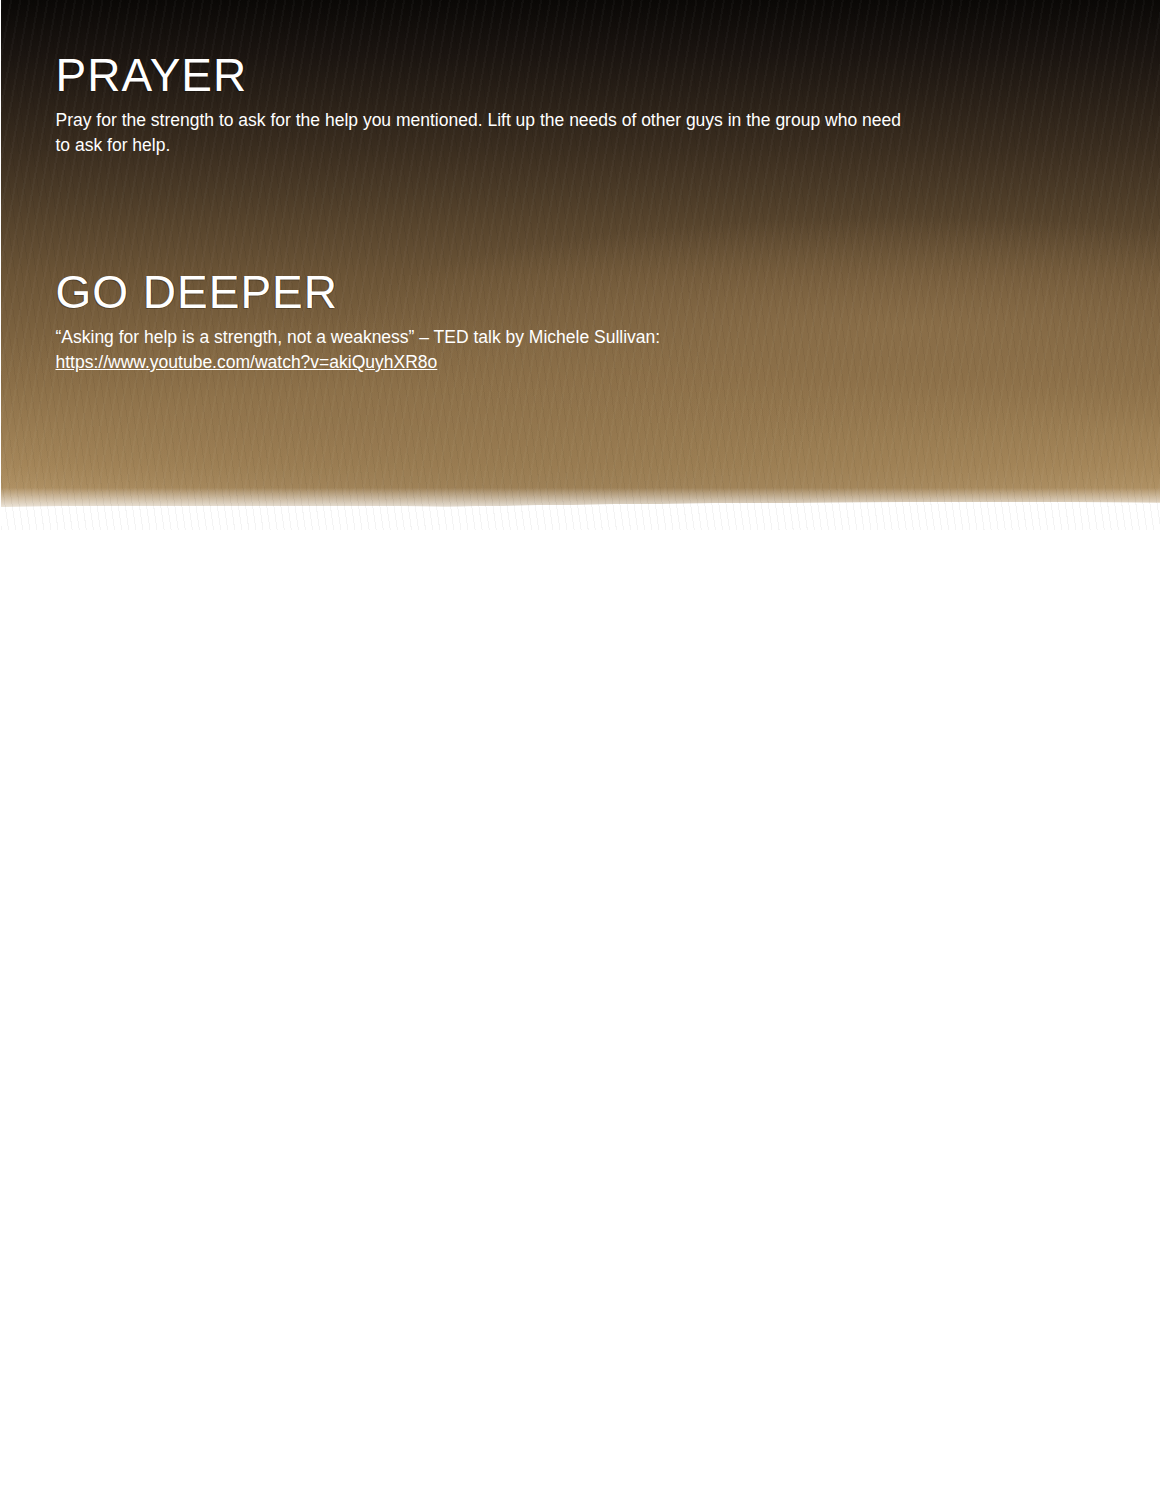Prayer
Pray for the strength to ask for the help you mentioned. Lift up the needs of other guys in the group who need to ask for help.
Go Deeper
“Asking for help is a strength, not a weakness” – TED talk by Michele Sullivan:
https://www.youtube.com/watch?v=akiQuyhXR8o